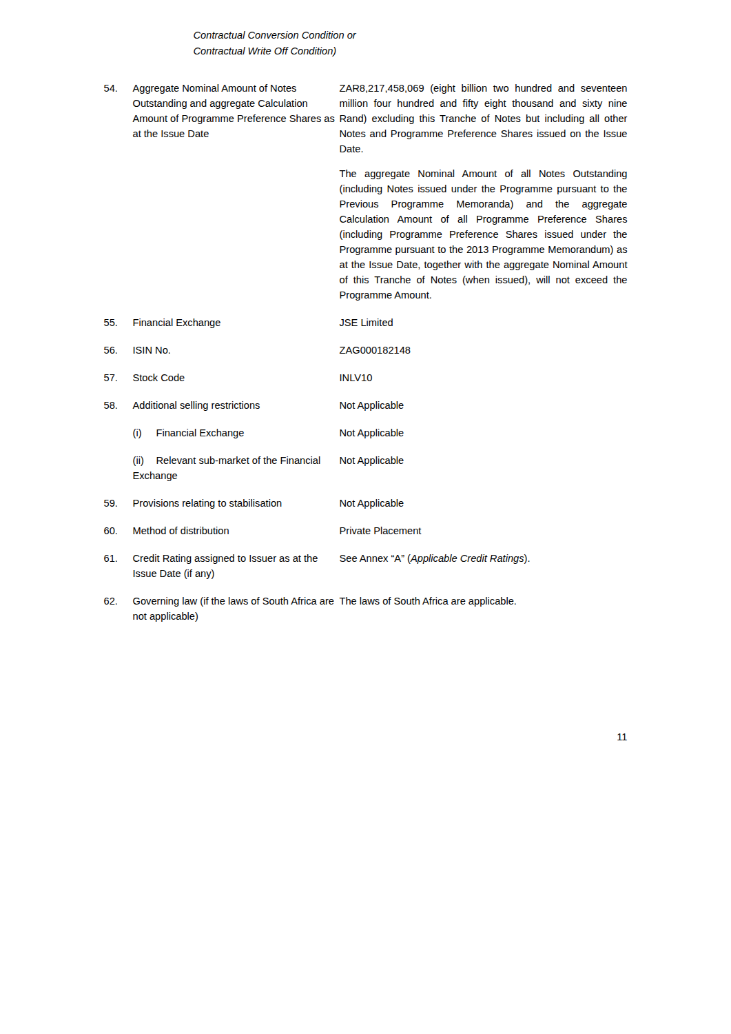Contractual Conversion Condition or
Contractual Write Off Condition)
| 54. | Aggregate Nominal Amount of Notes Outstanding and aggregate Calculation Amount of Programme Preference Shares as at the Issue Date | ZAR8,217,458,069 (eight billion two hundred and seventeen million four hundred and fifty eight thousand and sixty nine Rand) excluding this Tranche of Notes but including all other Notes and Programme Preference Shares issued on the Issue Date. The aggregate Nominal Amount of all Notes Outstanding (including Notes issued under the Programme pursuant to the Previous Programme Memoranda) and the aggregate Calculation Amount of all Programme Preference Shares (including Programme Preference Shares issued under the Programme pursuant to the 2013 Programme Memorandum) as at the Issue Date, together with the aggregate Nominal Amount of this Tranche of Notes (when issued), will not exceed the Programme Amount. |
| 55. | Financial Exchange | JSE Limited |
| 56. | ISIN No. | ZAG000182148 |
| 57. | Stock Code | INLV10 |
| 58. | Additional selling restrictions | Not Applicable |
| | (i) Financial Exchange | Not Applicable |
| | (ii) Relevant sub-market of the Financial Exchange | Not Applicable |
| 59. | Provisions relating to stabilisation | Not Applicable |
| 60. | Method of distribution | Private Placement |
| 61. | Credit Rating assigned to Issuer as at the Issue Date (if any) | See Annex “A” ( Applicable Credit Ratings ). |
| 62. | Governing law (if the laws of South Africa are not applicable) | The laws of South Africa are applicable. |
11